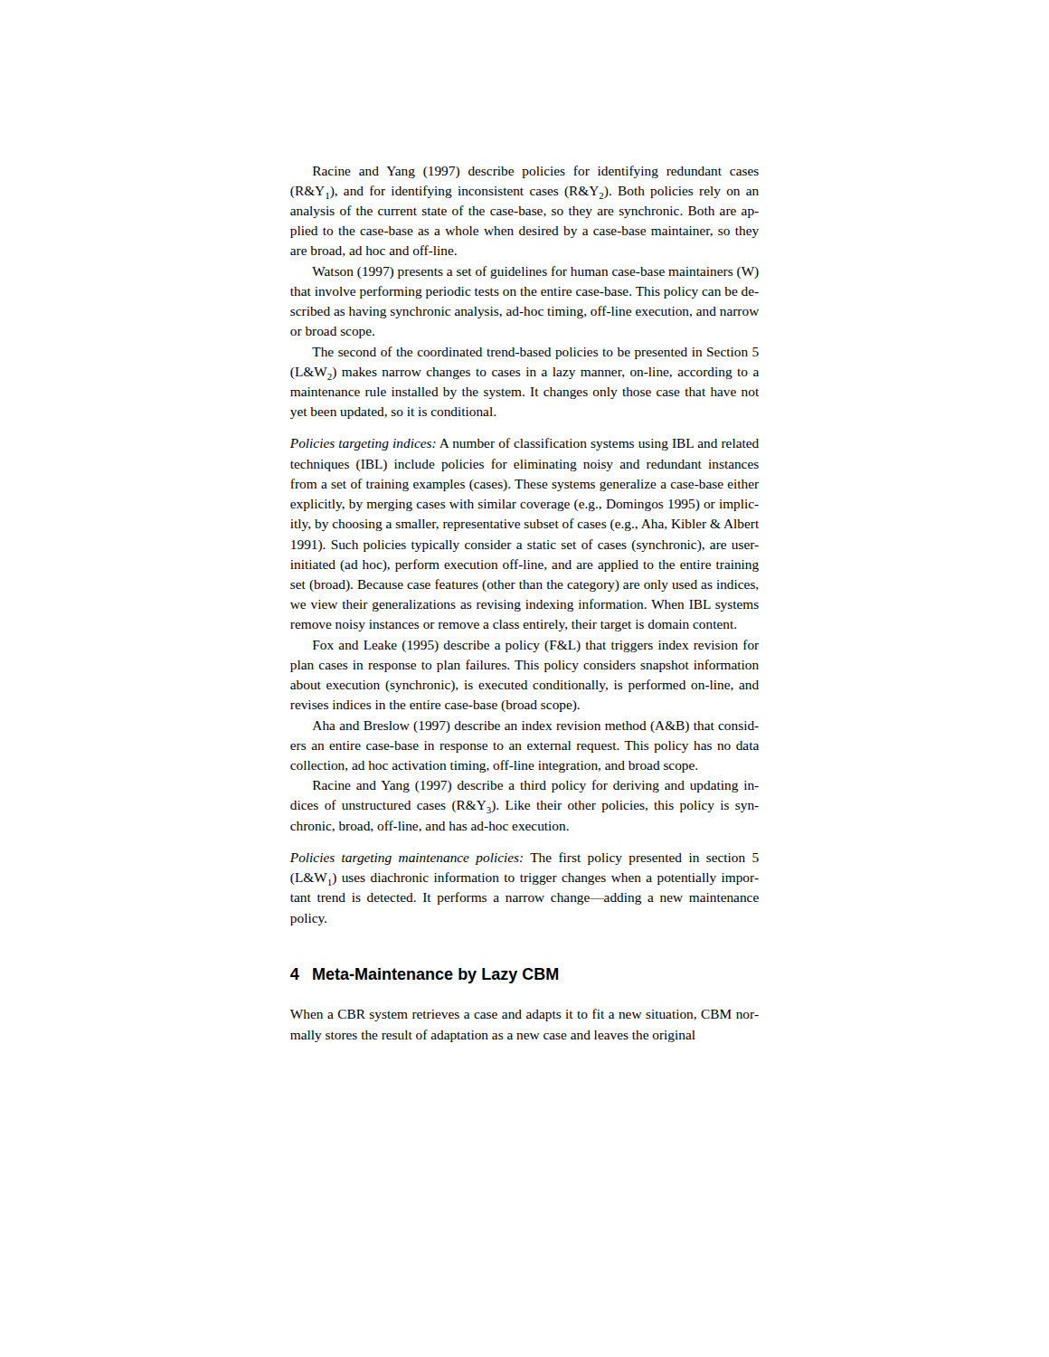Racine and Yang (1997) describe policies for identifying redundant cases (R&Y1), and for identifying inconsistent cases (R&Y2). Both policies rely on an analysis of the current state of the case-base, so they are synchronic. Both are applied to the case-base as a whole when desired by a case-base maintainer, so they are broad, ad hoc and off-line.
Watson (1997) presents a set of guidelines for human case-base maintainers (W) that involve performing periodic tests on the entire case-base. This policy can be described as having synchronic analysis, ad-hoc timing, off-line execution, and narrow or broad scope.
The second of the coordinated trend-based policies to be presented in Section 5 (L&W2) makes narrow changes to cases in a lazy manner, on-line, according to a maintenance rule installed by the system. It changes only those case that have not yet been updated, so it is conditional.
Policies targeting indices: A number of classification systems using IBL and related techniques (IBL) include policies for eliminating noisy and redundant instances from a set of training examples (cases). These systems generalize a case-base either explicitly, by merging cases with similar coverage (e.g., Domingos 1995) or implicitly, by choosing a smaller, representative subset of cases (e.g., Aha, Kibler & Albert 1991). Such policies typically consider a static set of cases (synchronic), are user-initiated (ad hoc), perform execution off-line, and are applied to the entire training set (broad). Because case features (other than the category) are only used as indices, we view their generalizations as revising indexing information. When IBL systems remove noisy instances or remove a class entirely, their target is domain content.
Fox and Leake (1995) describe a policy (F&L) that triggers index revision for plan cases in response to plan failures. This policy considers snapshot information about execution (synchronic), is executed conditionally, is performed on-line, and revises indices in the entire case-base (broad scope).
Aha and Breslow (1997) describe an index revision method (A&B) that considers an entire case-base in response to an external request. This policy has no data collection, ad hoc activation timing, off-line integration, and broad scope.
Racine and Yang (1997) describe a third policy for deriving and updating indices of unstructured cases (R&Y3). Like their other policies, this policy is synchronic, broad, off-line, and has ad-hoc execution.
Policies targeting maintenance policies: The first policy presented in section 5 (L&W1) uses diachronic information to trigger changes when a potentially important trend is detected. It performs a narrow change—adding a new maintenance policy.
4 Meta-Maintenance by Lazy CBM
When a CBR system retrieves a case and adapts it to fit a new situation, CBM normally stores the result of adaptation as a new case and leaves the original